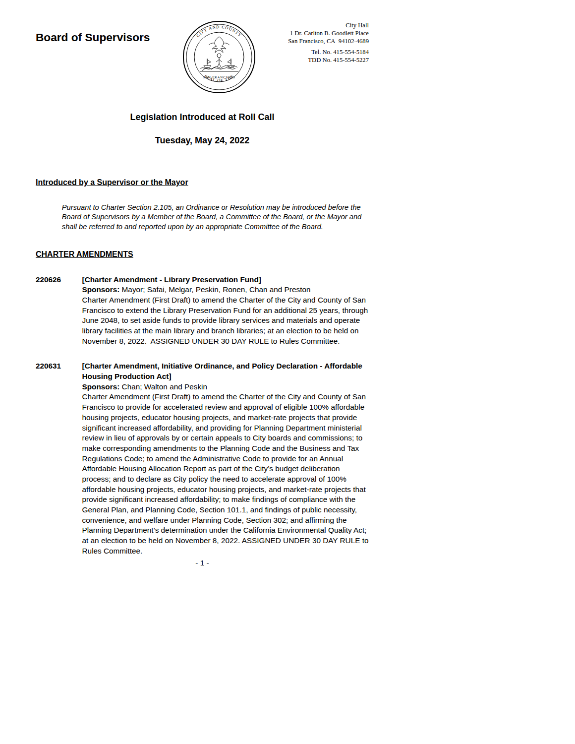Board of Supervisors
CITY AND COUNTY SEAL OF THE SAN FRANCISCO
City Hall
1 Dr. Carlton B. Goodlett Place
San Francisco, CA 94102-4689
Tel. No. 415-554-5184
TDD No. 415-554-5227
Legislation Introduced at Roll Call
Tuesday, May 24, 2022
Introduced by a Supervisor or the Mayor
Pursuant to Charter Section 2.105, an Ordinance or Resolution may be introduced before the Board of Supervisors by a Member of the Board, a Committee of the Board, or the Mayor and shall be referred to and reported upon by an appropriate Committee of the Board.
CHARTER AMENDMENTS
220626
[Charter Amendment - Library Preservation Fund]
Sponsors: Mayor; Safai, Melgar, Peskin, Ronen, Chan and Preston
Charter Amendment (First Draft) to amend the Charter of the City and County of San Francisco to extend the Library Preservation Fund for an additional 25 years, through June 2048, to set aside funds to provide library services and materials and operate library facilities at the main library and branch libraries; at an election to be held on November 8, 2022. ASSIGNED UNDER 30 DAY RULE to Rules Committee.
220631
[Charter Amendment, Initiative Ordinance, and Policy Declaration - Affordable Housing Production Act]
Sponsors: Chan; Walton and Peskin
Charter Amendment (First Draft) to amend the Charter of the City and County of San Francisco to provide for accelerated review and approval of eligible 100% affordable housing projects, educator housing projects, and market-rate projects that provide significant increased affordability, and providing for Planning Department ministerial review in lieu of approvals by or certain appeals to City boards and commissions; to make corresponding amendments to the Planning Code and the Business and Tax Regulations Code; to amend the Administrative Code to provide for an Annual Affordable Housing Allocation Report as part of the City’s budget deliberation process; and to declare as City policy the need to accelerate approval of 100% affordable housing projects, educator housing projects, and market-rate projects that provide significant increased affordability; to make findings of compliance with the General Plan, and Planning Code, Section 101.1, and findings of public necessity, convenience, and welfare under Planning Code, Section 302; and affirming the Planning Department’s determination under the California Environmental Quality Act; at an election to be held on November 8, 2022. ASSIGNED UNDER 30 DAY RULE to Rules Committee.
- 1 -